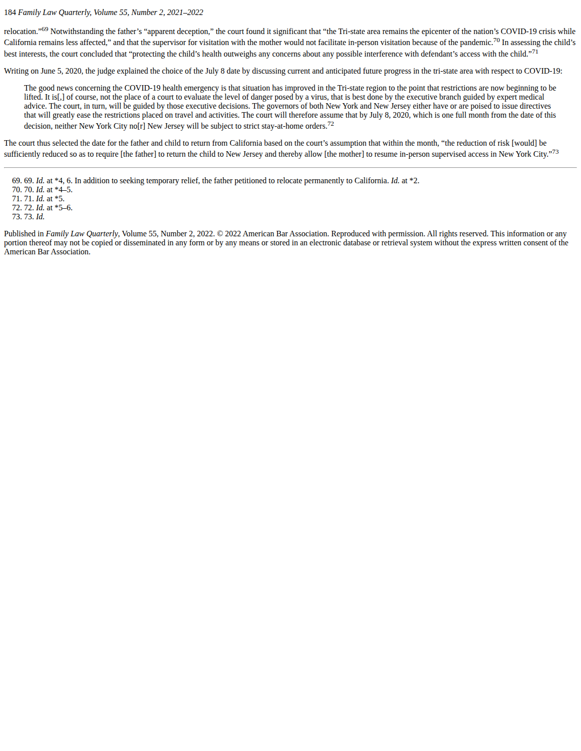184 Family Law Quarterly, Volume 55, Number 2, 2021–2022
relocation.”69 Notwithstanding the father’s “apparent deception,” the court found it significant that “the Tri-state area remains the epicenter of the nation’s COVID-19 crisis while California remains less affected,” and that the supervisor for visitation with the mother would not facilitate in-person visitation because of the pandemic.70 In assessing the child’s best interests, the court concluded that “protecting the child’s health outweighs any concerns about any possible interference with defendant’s access with the child.”71
Writing on June 5, 2020, the judge explained the choice of the July 8 date by discussing current and anticipated future progress in the tri-state area with respect to COVID-19:
The good news concerning the COVID-19 health emergency is that situation has improved in the Tri-state region to the point that restrictions are now beginning to be lifted. It is[,] of course, not the place of a court to evaluate the level of danger posed by a virus, that is best done by the executive branch guided by expert medical advice. The court, in turn, will be guided by those executive decisions. The governors of both New York and New Jersey either have or are poised to issue directives that will greatly ease the restrictions placed on travel and activities. The court will therefore assume that by July 8, 2020, which is one full month from the date of this decision, neither New York City no[r] New Jersey will be subject to strict stay-at-home orders.72
The court thus selected the date for the father and child to return from California based on the court’s assumption that within the month, “the reduction of risk [would] be sufficiently reduced so as to require [the father] to return the child to New Jersey and thereby allow [the mother] to resume in-person supervised access in New York City.”73
69. Id. at *4, 6. In addition to seeking temporary relief, the father petitioned to relocate permanently to California. Id. at *2.
70. Id. at *4–5.
71. Id. at *5.
72. Id. at *5–6.
73. Id.
Published in Family Law Quarterly, Volume 55, Number 2, 2022. © 2022 American Bar Association. Reproduced with permission. All rights reserved. This information or any portion thereof may not be copied or disseminated in any form or by any means or stored in an electronic database or retrieval system without the express written consent of the American Bar Association.